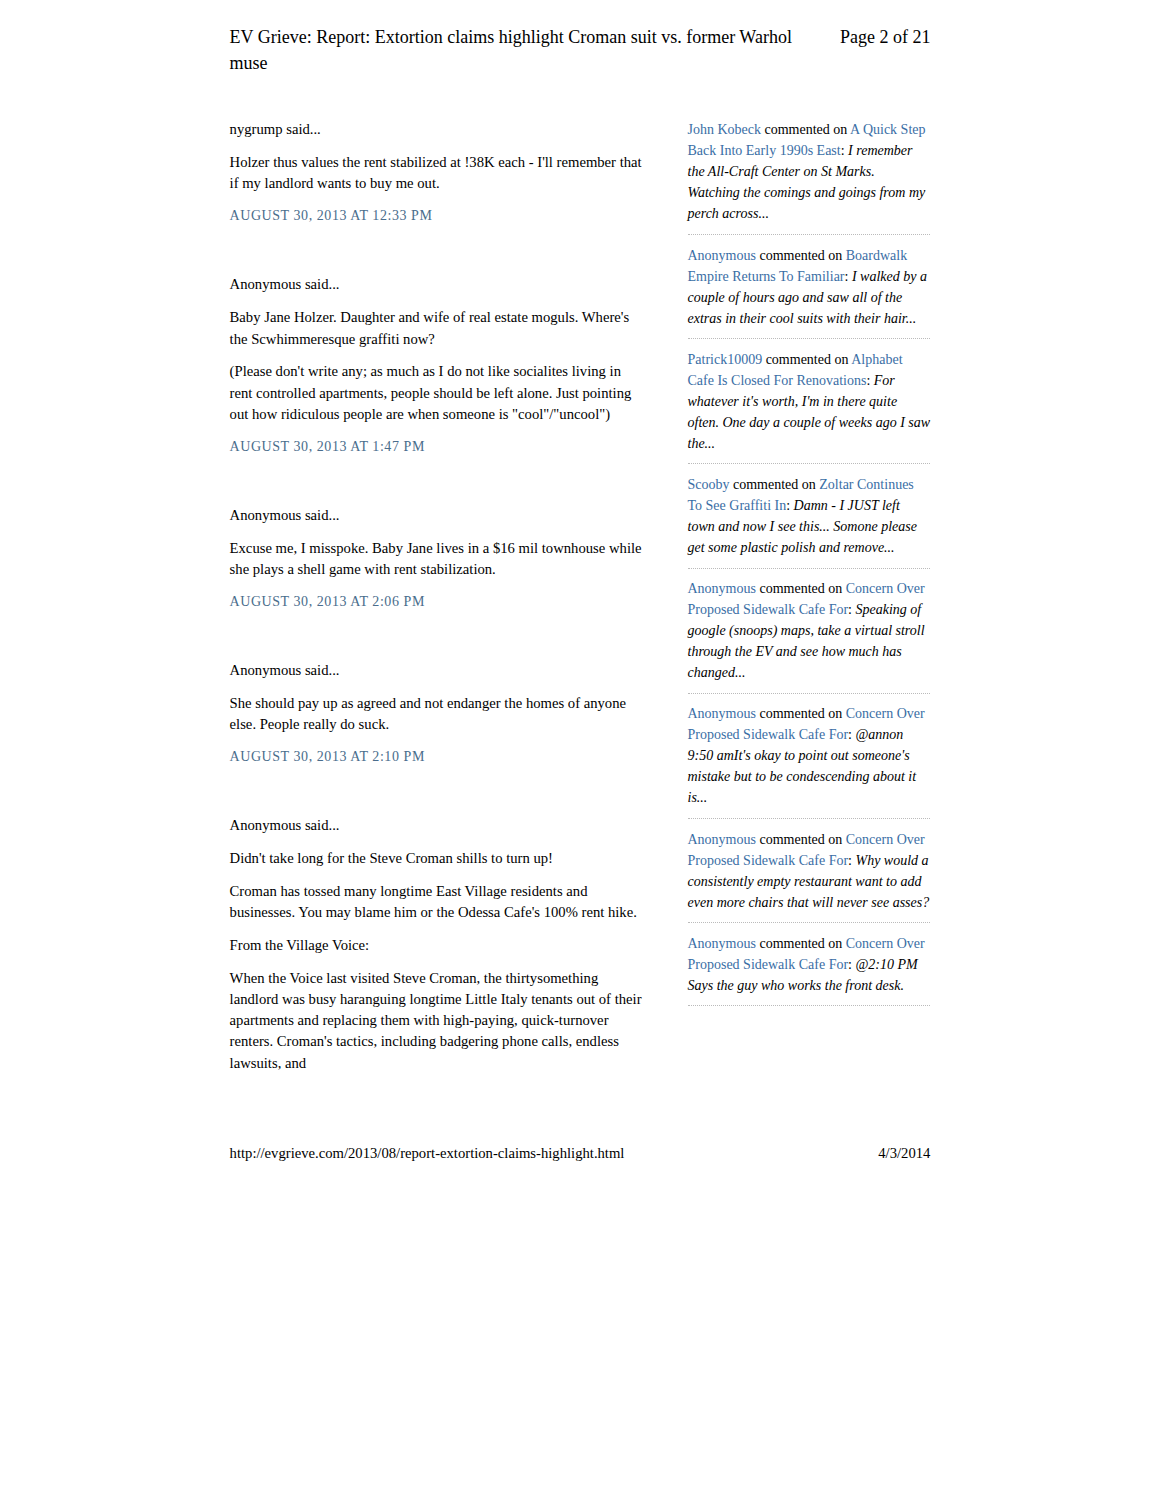EV Grieve: Report: Extortion claims highlight Croman suit vs. former Warhol muse
Page 2 of 21
nygrump said...
Holzer thus values the rent stabilized at !38K each - I'll remember that if my landlord wants to buy me out.
AUGUST 30, 2013 AT 12:33 PM
Anonymous said...
Baby Jane Holzer. Daughter and wife of real estate moguls. Where's the Scwhimmeresque graffiti now?
(Please don't write any; as much as I do not like socialites living in rent controlled apartments, people should be left alone. Just pointing out how ridiculous people are when someone is "cool"/"uncool")
AUGUST 30, 2013 AT 1:47 PM
Anonymous said...
Excuse me, I misspoke. Baby Jane lives in a $16 mil townhouse while she plays a shell game with rent stabilization.
AUGUST 30, 2013 AT 2:06 PM
Anonymous said...
She should pay up as agreed and not endanger the homes of anyone else. People really do suck.
AUGUST 30, 2013 AT 2:10 PM
Anonymous said...
Didn't take long for the Steve Croman shills to turn up!
Croman has tossed many longtime East Village residents and businesses. You may blame him or the Odessa Cafe's 100% rent hike.
From the Village Voice:
When the Voice last visited Steve Croman, the thirtysomething landlord was busy haranguing longtime Little Italy tenants out of their apartments and replacing them with high-paying, quick-turnover renters. Croman's tactics, including badgering phone calls, endless lawsuits, and
John Kobeck commented on A Quick Step Back Into Early 1990s East: I remember the All-Craft Center on St Marks. Watching the comings and goings from my perch across...
Anonymous commented on Boardwalk Empire Returns To Familiar: I walked by a couple of hours ago and saw all of the extras in their cool suits with their hair...
Patrick10009 commented on Alphabet Cafe Is Closed For Renovations: For whatever it's worth, I'm in there quite often. One day a couple of weeks ago I saw the...
Scooby commented on Zoltar Continues To See Graffiti In: Damn - I JUST left town and now I see this... Somone please get some plastic polish and remove...
Anonymous commented on Concern Over Proposed Sidewalk Cafe For: Speaking of google (snoops) maps, take a virtual stroll through the EV and see how much has changed...
Anonymous commented on Concern Over Proposed Sidewalk Cafe For: @annon 9:50 amIt's okay to point out someone's mistake but to be condescending about it is...
Anonymous commented on Concern Over Proposed Sidewalk Cafe For: Why would a consistently empty restaurant want to add even more chairs that will never see asses?
Anonymous commented on Concern Over Proposed Sidewalk Cafe For: @2:10 PM Says the guy who works the front desk.
http://evgrieve.com/2013/08/report-extortion-claims-highlight.html
4/3/2014